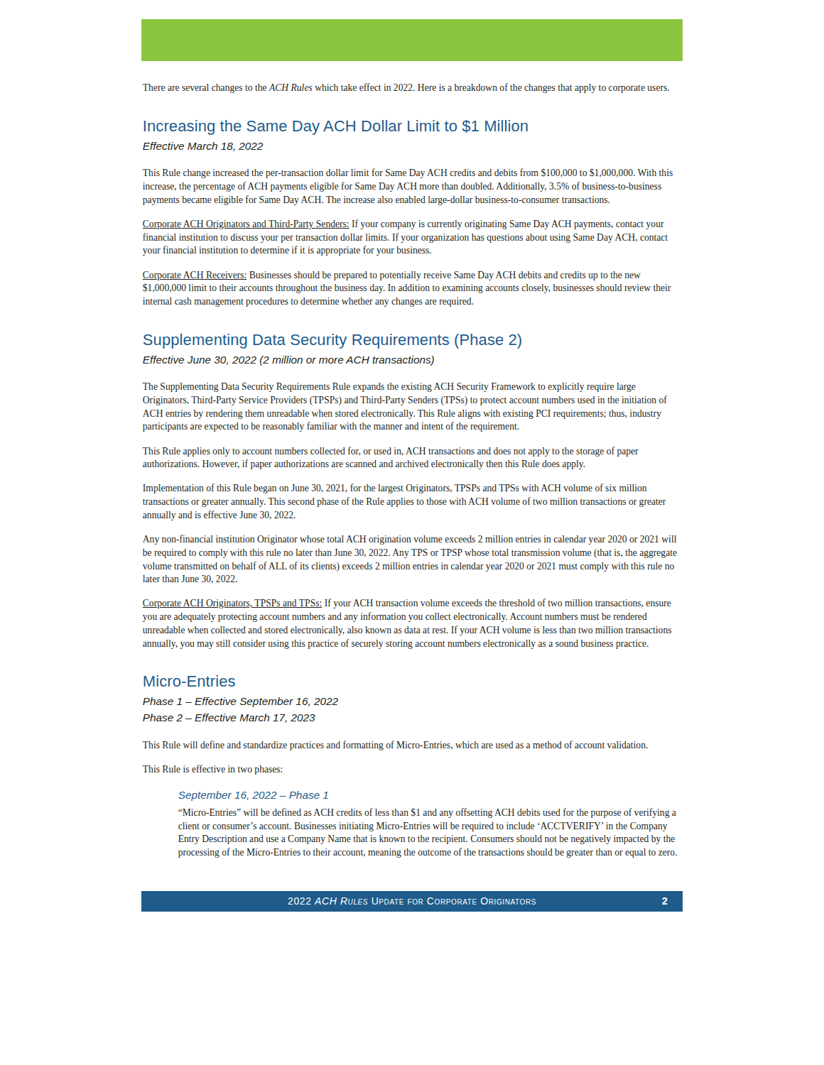There are several changes to the ACH Rules which take effect in 2022. Here is a breakdown of the changes that apply to corporate users.
Increasing the Same Day ACH Dollar Limit to $1 Million
Effective March 18, 2022
This Rule change increased the per-transaction dollar limit for Same Day ACH credits and debits from $100,000 to $1,000,000. With this increase, the percentage of ACH payments eligible for Same Day ACH more than doubled. Additionally, 3.5% of business-to-business payments became eligible for Same Day ACH. The increase also enabled large-dollar business-to-consumer transactions.
Corporate ACH Originators and Third-Party Senders: If your company is currently originating Same Day ACH payments, contact your financial institution to discuss your per transaction dollar limits. If your organization has questions about using Same Day ACH, contact your financial institution to determine if it is appropriate for your business.
Corporate ACH Receivers: Businesses should be prepared to potentially receive Same Day ACH debits and credits up to the new $1,000,000 limit to their accounts throughout the business day. In addition to examining accounts closely, businesses should review their internal cash management procedures to determine whether any changes are required.
Supplementing Data Security Requirements (Phase 2)
Effective June 30, 2022 (2 million or more ACH transactions)
The Supplementing Data Security Requirements Rule expands the existing ACH Security Framework to explicitly require large Originators, Third-Party Service Providers (TPSPs) and Third-Party Senders (TPSs) to protect account numbers used in the initiation of ACH entries by rendering them unreadable when stored electronically. This Rule aligns with existing PCI requirements; thus, industry participants are expected to be reasonably familiar with the manner and intent of the requirement.
This Rule applies only to account numbers collected for, or used in, ACH transactions and does not apply to the storage of paper authorizations. However, if paper authorizations are scanned and archived electronically then this Rule does apply.
Implementation of this Rule began on June 30, 2021, for the largest Originators, TPSPs and TPSs with ACH volume of six million transactions or greater annually. This second phase of the Rule applies to those with ACH volume of two million transactions or greater annually and is effective June 30, 2022.
Any non-financial institution Originator whose total ACH origination volume exceeds 2 million entries in calendar year 2020 or 2021 will be required to comply with this rule no later than June 30, 2022. Any TPS or TPSP whose total transmission volume (that is, the aggregate volume transmitted on behalf of ALL of its clients) exceeds 2 million entries in calendar year 2020 or 2021 must comply with this rule no later than June 30, 2022.
Corporate ACH Originators, TPSPs and TPSs: If your ACH transaction volume exceeds the threshold of two million transactions, ensure you are adequately protecting account numbers and any information you collect electronically. Account numbers must be rendered unreadable when collected and stored electronically, also known as data at rest. If your ACH volume is less than two million transactions annually, you may still consider using this practice of securely storing account numbers electronically as a sound business practice.
Micro-Entries
Phase 1 – Effective September 16, 2022
Phase 2 – Effective March 17, 2023
This Rule will define and standardize practices and formatting of Micro-Entries, which are used as a method of account validation.
This Rule is effective in two phases:
September 16, 2022 – Phase 1
“Micro-Entries” will be defined as ACH credits of less than $1 and any offsetting ACH debits used for the purpose of verifying a client or consumer’s account. Businesses initiating Micro-Entries will be required to include ‘ACCTVERIFY’ in the Company Entry Description and use a Company Name that is known to the recipient. Consumers should not be negatively impacted by the processing of the Micro-Entries to their account, meaning the outcome of the transactions should be greater than or equal to zero.
2022 ACH Rules Update for Corporate Originators
2